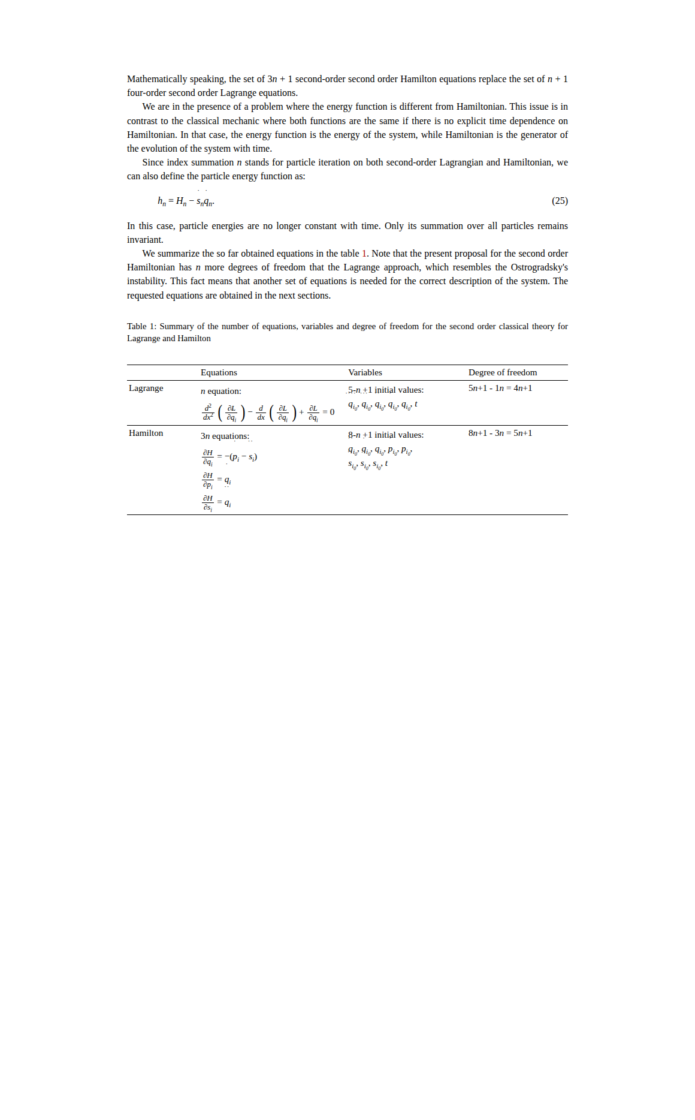Mathematically speaking, the set of 3n + 1 second-order second order Hamilton equations replace the set of n + 1 four-order second order Lagrange equations.
We are in the presence of a problem where the energy function is different from Hamiltonian. This issue is in contrast to the classical mechanic where both functions are the same if there is no explicit time dependence on Hamiltonian. In that case, the energy function is the energy of the system, while Hamiltonian is the generator of the evolution of the system with time.
Since index summation n stands for particle iteration on both second-order Lagrangian and Hamiltonian, we can also define the particle energy function as:
hn = Hn − ˙sn˙qn. (25)
In this case, particle energies are no longer constant with time. Only its summation over all particles remains invariant.
We summarize the so far obtained equations in the table 1. Note that the present proposal for the second order Hamiltonian has n more degrees of freedom that the Lagrange approach, which resembles the Ostrogradsky's instability. This fact means that another set of equations is needed for the correct description of the system. The requested equations are obtained in the next sections.
Table 1: Summary of the number of equations, variables and degree of freedom for the second order classical theory for Lagrange and Hamilton
| | Equations | Variables | Degree of freedom |
| --- | --- | --- | --- |
| Lagrange | n equation: d 2 dx 2 ( ∂ L ∂ ˙˙ q i ) − d dx ( ∂ L ∂ ˙ q i ) + ∂ L ∂ q i = 0 | 5- n +1 initial values: ˙˙˙˙ q i 0 , ˙˙˙ q i 0 , ˙˙ q i 0 , ˙ q i 0 , q i 0 , t | 5 n +1 - 1 n = 4 n +1 |
| Hamilton | 3 n equations: ∂ H ∂ q i = −( ˙ p i − ˙˙ s i ) ∂ H ∂ p i = ˙ q i ∂ H ∂ s i = ˙˙ q i | 8- n +1 initial values: ˙˙ q i 0 , ˙ q i 0 , q i 0 , ˙ p i 0 , p i 0 , ˙˙ s i 0 , ˙ s i 0 , s i 0 , t | 8 n +1 - 3 n = 5 n +1 |
7